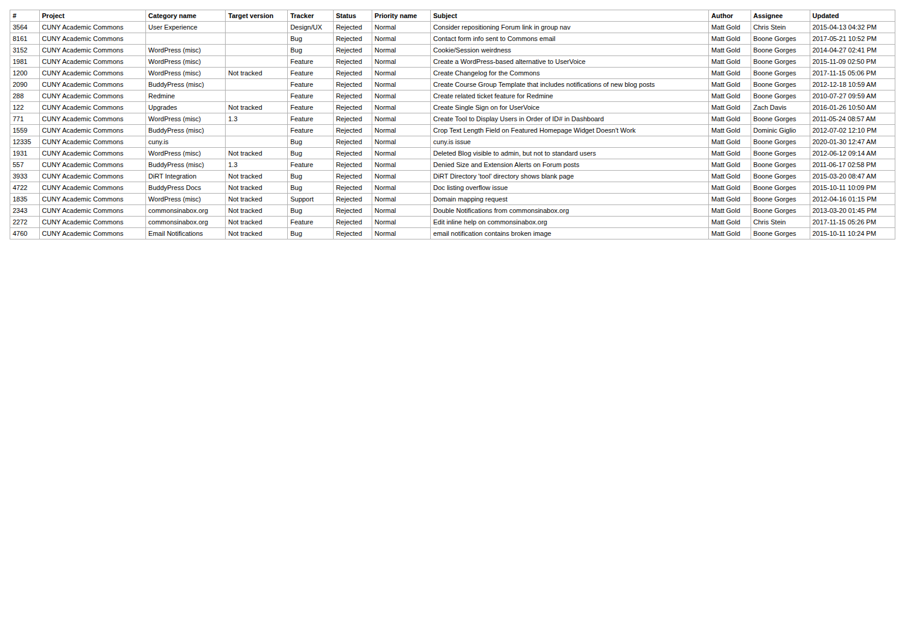| # | Project | Category name | Target version | Tracker | Status | Priority name | Subject | Author | Assignee | Updated |
| --- | --- | --- | --- | --- | --- | --- | --- | --- | --- | --- |
| 3564 | CUNY Academic Commons | User Experience | | Design/UX | Rejected | Normal | Consider repositioning Forum link in group nav | Matt Gold | Chris Stein | 2015-04-13 04:32 PM |
| 8161 | CUNY Academic Commons | | | Bug | Rejected | Normal | Contact form info sent to Commons email | Matt Gold | Boone Gorges | 2017-05-21 10:52 PM |
| 3152 | CUNY Academic Commons | WordPress (misc) | | Bug | Rejected | Normal | Cookie/Session weirdness | Matt Gold | Boone Gorges | 2014-04-27 02:41 PM |
| 1981 | CUNY Academic Commons | WordPress (misc) | | Feature | Rejected | Normal | Create a WordPress-based alternative to UserVoice | Matt Gold | Boone Gorges | 2015-11-09 02:50 PM |
| 1200 | CUNY Academic Commons | WordPress (misc) | Not tracked | Feature | Rejected | Normal | Create Changelog for the Commons | Matt Gold | Boone Gorges | 2017-11-15 05:06 PM |
| 2090 | CUNY Academic Commons | BuddyPress (misc) | | Feature | Rejected | Normal | Create Course Group Template that includes notifications of new blog posts | Matt Gold | Boone Gorges | 2012-12-18 10:59 AM |
| 288 | CUNY Academic Commons | Redmine | | Feature | Rejected | Normal | Create related ticket feature for Redmine | Matt Gold | Boone Gorges | 2010-07-27 09:59 AM |
| 122 | CUNY Academic Commons | Upgrades | Not tracked | Feature | Rejected | Normal | Create Single Sign on for UserVoice | Matt Gold | Zach Davis | 2016-01-26 10:50 AM |
| 771 | CUNY Academic Commons | WordPress (misc) | 1.3 | Feature | Rejected | Normal | Create Tool to Display Users in Order of ID# in Dashboard | Matt Gold | Boone Gorges | 2011-05-24 08:57 AM |
| 1559 | CUNY Academic Commons | BuddyPress (misc) | | Feature | Rejected | Normal | Crop Text Length Field on Featured Homepage Widget Doesn't Work | Matt Gold | Dominic Giglio | 2012-07-02 12:10 PM |
| 12335 | CUNY Academic Commons | cuny.is | | Bug | Rejected | Normal | cuny.is issue | Matt Gold | Boone Gorges | 2020-01-30 12:47 AM |
| 1931 | CUNY Academic Commons | WordPress (misc) | Not tracked | Bug | Rejected | Normal | Deleted Blog visible to admin, but not to standard users | Matt Gold | Boone Gorges | 2012-06-12 09:14 AM |
| 557 | CUNY Academic Commons | BuddyPress (misc) | 1.3 | Feature | Rejected | Normal | Denied Size and Extension Alerts on Forum posts | Matt Gold | Boone Gorges | 2011-06-17 02:58 PM |
| 3933 | CUNY Academic Commons | DiRT Integration | Not tracked | Bug | Rejected | Normal | DiRT Directory 'tool' directory shows blank page | Matt Gold | Boone Gorges | 2015-03-20 08:47 AM |
| 4722 | CUNY Academic Commons | BuddyPress Docs | Not tracked | Bug | Rejected | Normal | Doc listing overflow issue | Matt Gold | Boone Gorges | 2015-10-11 10:09 PM |
| 1835 | CUNY Academic Commons | WordPress (misc) | Not tracked | Support | Rejected | Normal | Domain mapping request | Matt Gold | Boone Gorges | 2012-04-16 01:15 PM |
| 2343 | CUNY Academic Commons | commonsinabox.org | Not tracked | Bug | Rejected | Normal | Double Notifications from commonsinabox.org | Matt Gold | Boone Gorges | 2013-03-20 01:45 PM |
| 2272 | CUNY Academic Commons | commonsinabox.org | Not tracked | Feature | Rejected | Normal | Edit inline help on commonsinabox.org | Matt Gold | Chris Stein | 2017-11-15 05:26 PM |
| 4760 | CUNY Academic Commons | Email Notifications | Not tracked | Bug | Rejected | Normal | email notification contains broken image | Matt Gold | Boone Gorges | 2015-10-11 10:24 PM |